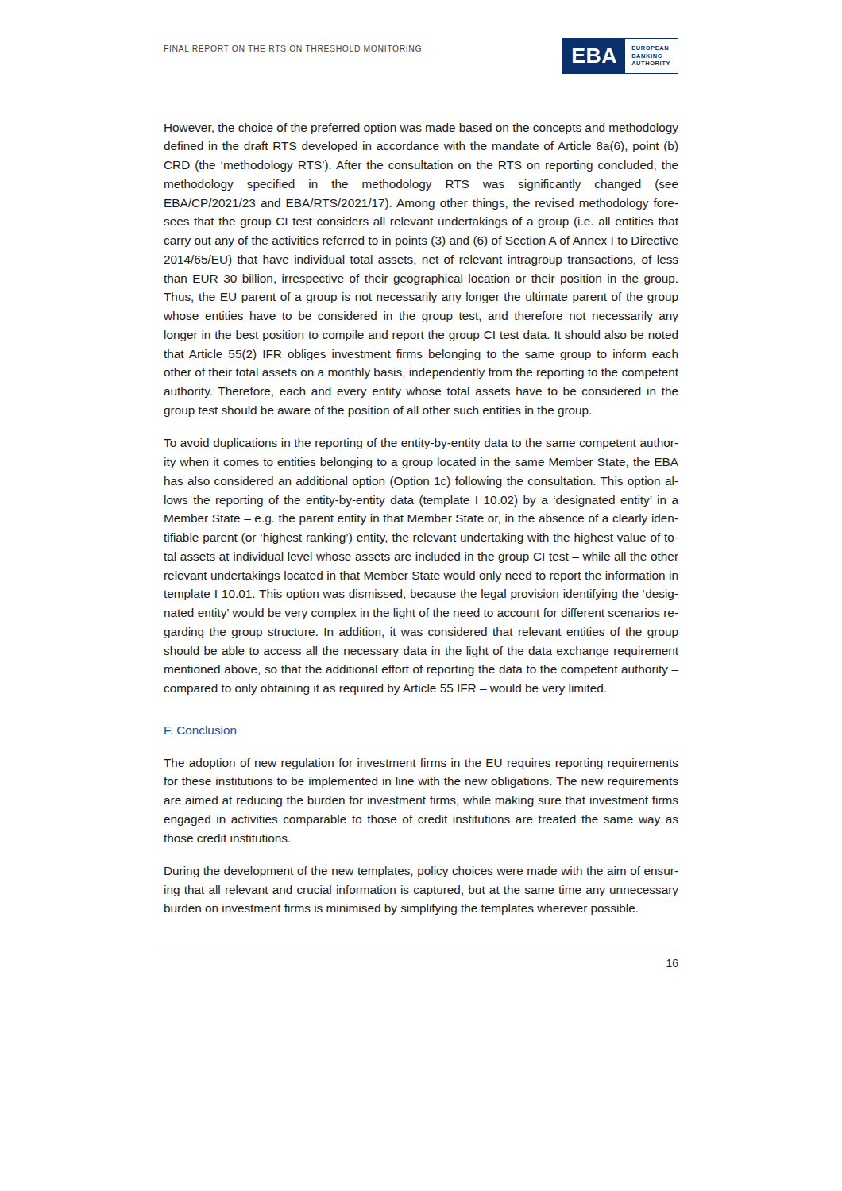Final report on the RTS on threshold monitoring
EBA
European Banking Authority
However, the choice of the preferred option was made based on the concepts and methodology defined in the draft RTS developed in accordance with the mandate of Article 8a(6), point (b) CRD (the ‘methodology RTS’). After the consultation on the RTS on reporting concluded, the methodology specified in the methodology RTS was significantly changed (see EBA/CP/2021/23 and EBA/RTS/2021/17). Among other things, the revised methodology foresees that the group CI test considers all relevant undertakings of a group (i.e. all entities that carry out any of the activities referred to in points (3) and (6) of Section A of Annex I to Directive 2014/65/EU) that have individual total assets, net of relevant intragroup transactions, of less than EUR 30 billion, irrespective of their geographical location or their position in the group. Thus, the EU parent of a group is not necessarily any longer the ultimate parent of the group whose entities have to be considered in the group test, and therefore not necessarily any longer in the best position to compile and report the group CI test data. It should also be noted that Article 55(2) IFR obliges investment firms belonging to the same group to inform each other of their total assets on a monthly basis, independently from the reporting to the competent authority. Therefore, each and every entity whose total assets have to be considered in the group test should be aware of the position of all other such entities in the group.
To avoid duplications in the reporting of the entity-by-entity data to the same competent authority when it comes to entities belonging to a group located in the same Member State, the EBA has also considered an additional option (Option 1c) following the consultation. This option allows the reporting of the entity-by-entity data (template I 10.02) by a ‘designated entity’ in a Member State – e.g. the parent entity in that Member State or, in the absence of a clearly identifiable parent (or ‘highest ranking’) entity, the relevant undertaking with the highest value of total assets at individual level whose assets are included in the group CI test – while all the other relevant undertakings located in that Member State would only need to report the information in template I 10.01. This option was dismissed, because the legal provision identifying the ‘designated entity’ would be very complex in the light of the need to account for different scenarios regarding the group structure. In addition, it was considered that relevant entities of the group should be able to access all the necessary data in the light of the data exchange requirement mentioned above, so that the additional effort of reporting the data to the competent authority – compared to only obtaining it as required by Article 55 IFR – would be very limited.
F. Conclusion
The adoption of new regulation for investment firms in the EU requires reporting requirements for these institutions to be implemented in line with the new obligations. The new requirements are aimed at reducing the burden for investment firms, while making sure that investment firms engaged in activities comparable to those of credit institutions are treated the same way as those credit institutions.
During the development of the new templates, policy choices were made with the aim of ensuring that all relevant and crucial information is captured, but at the same time any unnecessary burden on investment firms is minimised by simplifying the templates wherever possible.
16